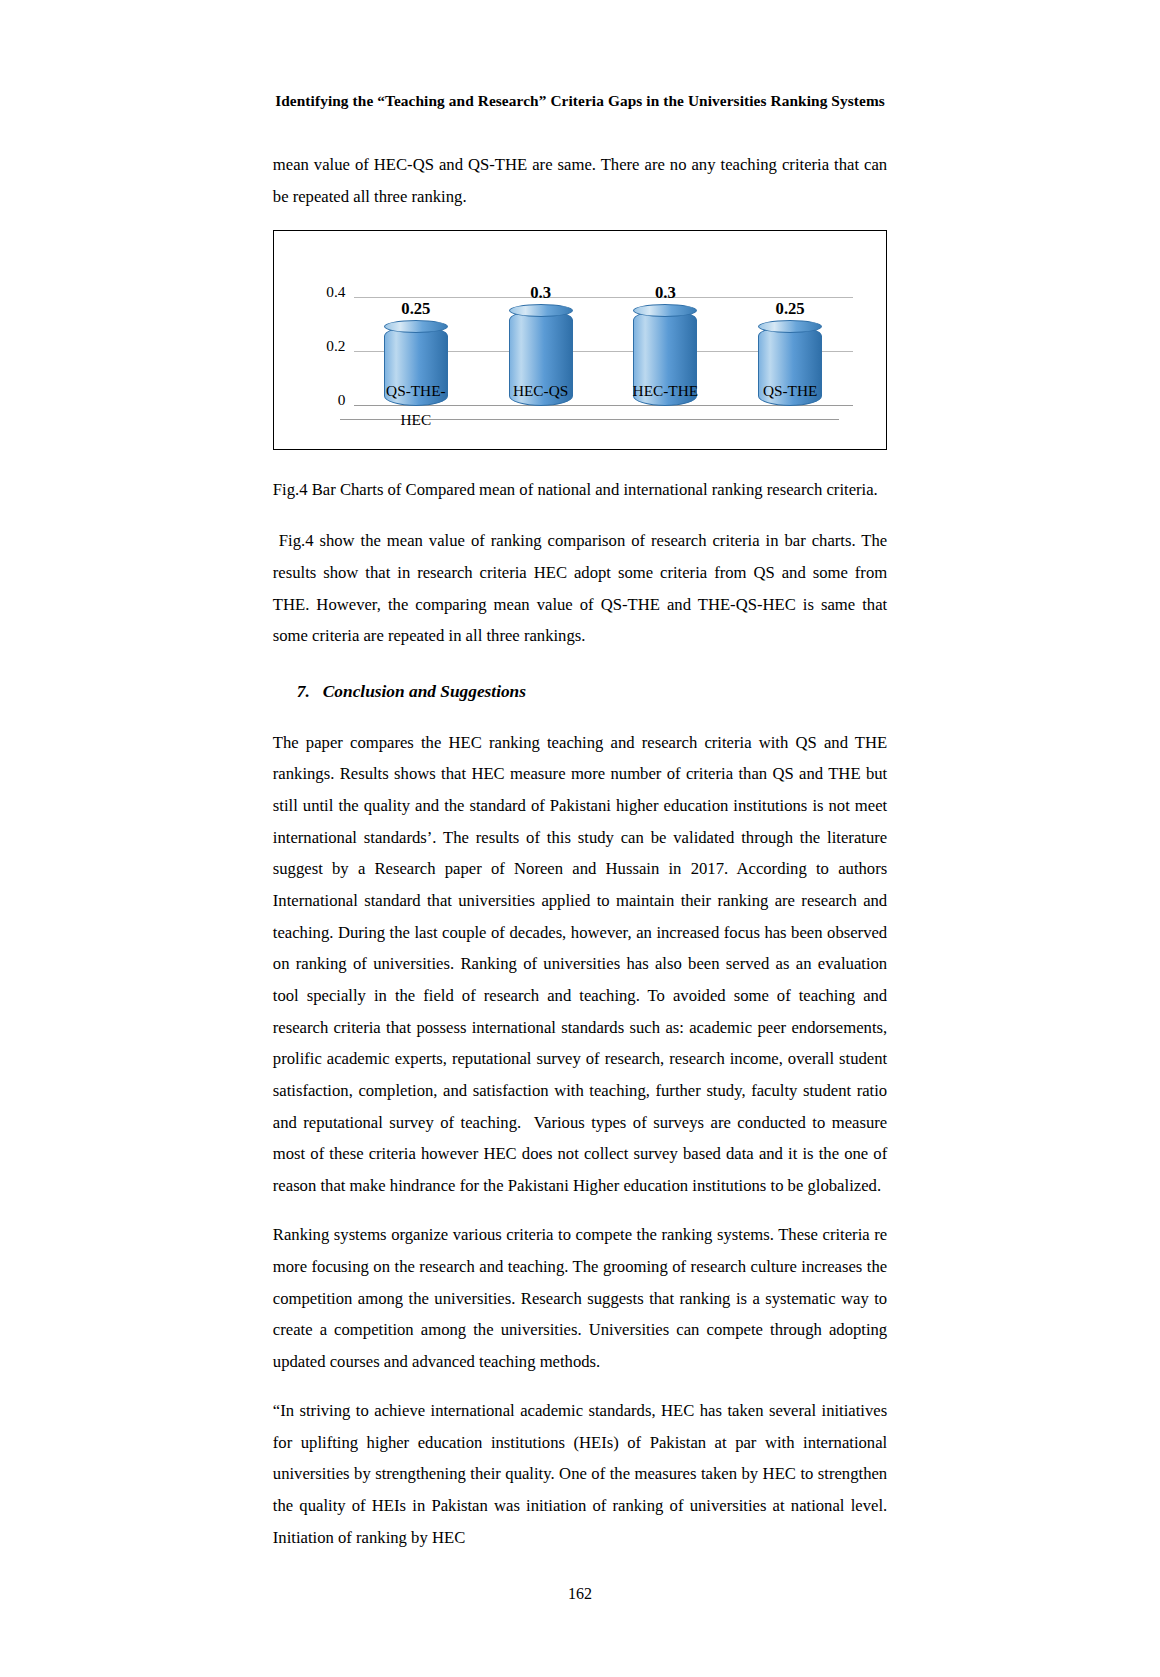Identifying the “Teaching and Research” Criteria Gaps in the Universities Ranking Systems
mean value of HEC-QS and QS-THE are same. There are no any teaching criteria that can be repeated all three ranking.
0.4 0.2 0
0.25
0.3
0.3
0.25
QS-THE-HEC HEC-QS HEC-THE QS-THE
Fig.4 Bar Charts of Compared mean of national and international ranking research criteria.
Fig.4 show the mean value of ranking comparison of research criteria in bar charts. The results show that in research criteria HEC adopt some criteria from QS and some from THE. However, the comparing mean value of QS-THE and THE-QS-HEC is same that some criteria are repeated in all three rankings.
7. Conclusion and Suggestions
The paper compares the HEC ranking teaching and research criteria with QS and THE rankings. Results shows that HEC measure more number of criteria than QS and THE but still until the quality and the standard of Pakistani higher education institutions is not meet international standards’. The results of this study can be validated through the literature suggest by a Research paper of Noreen and Hussain in 2017. According to authors International standard that universities applied to maintain their ranking are research and teaching. During the last couple of decades, however, an increased focus has been observed on ranking of universities. Ranking of universities has also been served as an evaluation tool specially in the field of research and teaching. To avoided some of teaching and research criteria that possess international standards such as: academic peer endorsements, prolific academic experts, reputational survey of research, research income, overall student satisfaction, completion, and satisfaction with teaching, further study, faculty student ratio and reputational survey of teaching. Various types of surveys are conducted to measure most of these criteria however HEC does not collect survey based data and it is the one of reason that make hindrance for the Pakistani Higher education institutions to be globalized.
Ranking systems organize various criteria to compete the ranking systems. These criteria re more focusing on the research and teaching. The grooming of research culture increases the competition among the universities. Research suggests that ranking is a systematic way to create a competition among the universities. Universities can compete through adopting updated courses and advanced teaching methods.
“In striving to achieve international academic standards, HEC has taken several initiatives for uplifting higher education institutions (HEIs) of Pakistan at par with international universities by strengthening their quality. One of the measures taken by HEC to strengthen the quality of HEIs in Pakistan was initiation of ranking of universities at national level. Initiation of ranking by HEC
162